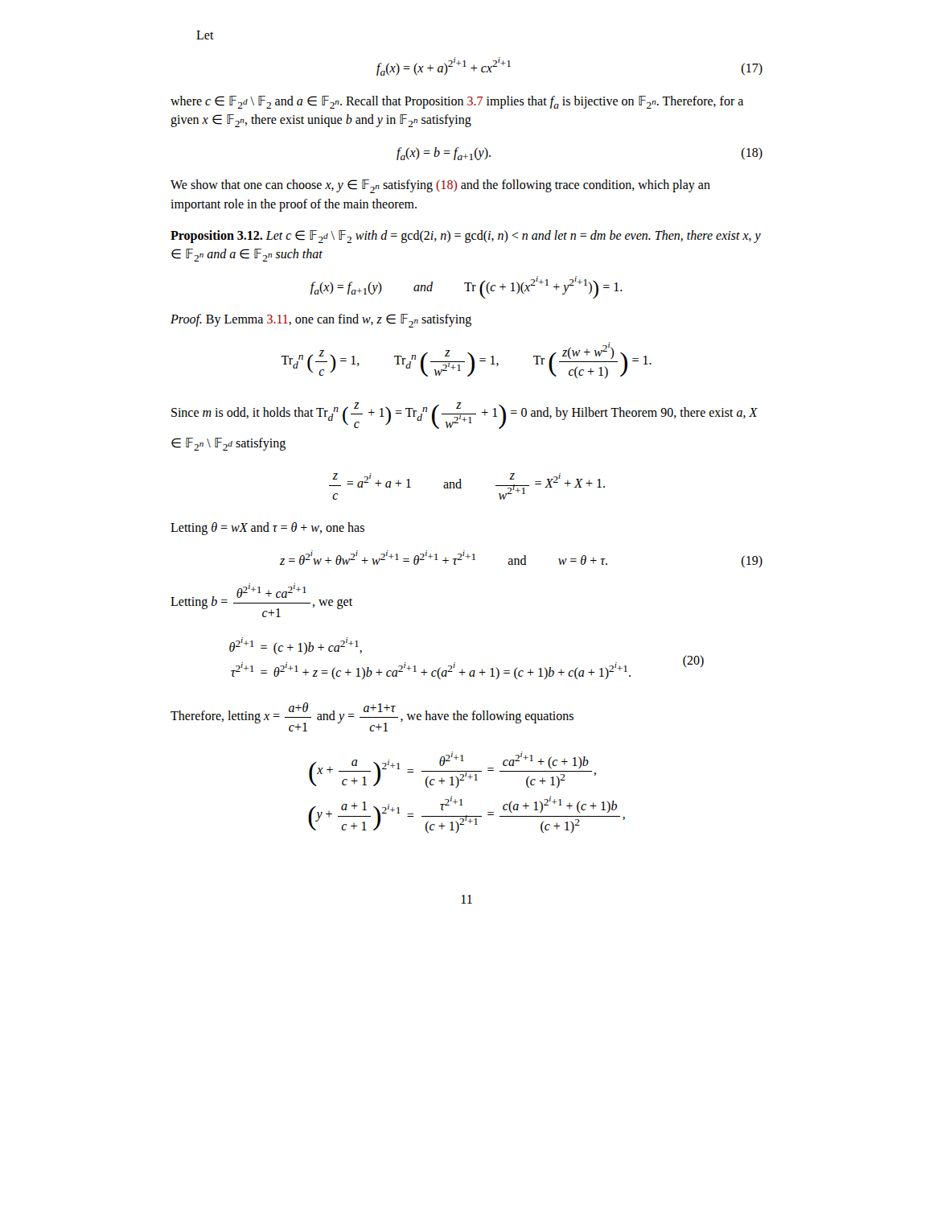Let
fa(x) = (x + a)2i+1 + cx2i+1
(17)
where c ∈ 𝔽2d \ 𝔽2 and a ∈ 𝔽2n. Recall that Proposition 3.7 implies that fa is bijective on 𝔽2n. Therefore, for a given x ∈ 𝔽2n, there exist unique b and y in 𝔽2n satisfying
fa(x) = b = fa+1(y).
(18)
We show that one can choose x, y ∈ 𝔽2n satisfying (18) and the following trace condition, which play an important role in the proof of the main theorem.
Proposition 3.12. Let c ∈ 𝔽2d \ 𝔽2 with d = gcd(2i, n) = gcd(i, n) < n and let n = dm be even. Then, there exist x, y ∈ 𝔽2n and a ∈ 𝔽2n such that
fa(x) = fa+1(y) and Tr ((c + 1)(x2i+1 + y2i+1)) = 1.
Proof. By Lemma 3.11, one can find w, z ∈ 𝔽2n satisfying
Trdn (zc) = 1, Trdn (zw2i+1) = 1, Tr (z(w + w2i) c(c + 1)) = 1.
Since m is odd, it holds that Trdn (zc + 1) = Trdn (zw2i+1 + 1) = 0 and, by Hilbert Theorem 90, there exist a, X ∈ 𝔽2n \ 𝔽2d satisfying
zc = a2i + a + 1 and zw2i+1 = X2i + X + 1.
Letting θ = wX and τ = θ + w, one has
z = θ2iw + θw2i + w2i+1 = θ2i+1 + τ2i+1 and w = θ + τ.
(19)
Letting b = θ2i+1 + ca2i+1 c+1, we get
| θ 2 i +1 | = | ( c + 1) b + ca 2 i +1 , | (20) |
| τ 2 i +1 | = | θ 2 i +1 + z = ( c + 1) b + ca 2 i +1 + c ( a 2 i + a + 1) = ( c + 1) b + c ( a + 1) 2 i +1 . |
Therefore, letting x = a+θ c+1 and y = a+1+τ c+1, we have the following equations
| ( x + a c + 1 ) 2 i +1 | = | θ 2 i +1 ( c + 1) 2 i +1 = ca 2 i +1 + ( c + 1) b ( c + 1) 2 , |
| ( y + a + 1 c + 1 ) 2 i +1 | = | τ 2 i +1 ( c + 1) 2 i +1 = c ( a + 1) 2 i +1 + ( c + 1) b ( c + 1) 2 , |
11